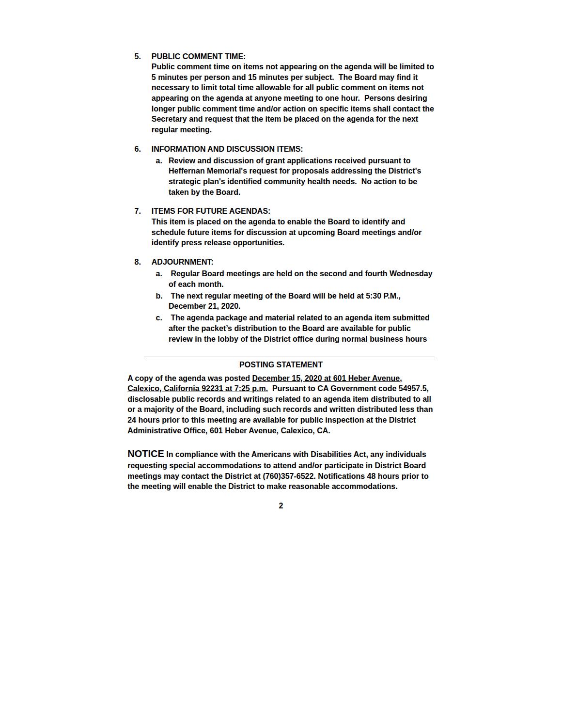5.
PUBLIC COMMENT TIME:
Public comment time on items not appearing on the agenda will be limited to 5 minutes per person and 15 minutes per subject. The Board may find it necessary to limit total time allowable for all public comment on items not appearing on the agenda at anyone meeting to one hour. Persons desiring longer public comment time and/or action on specific items shall contact the Secretary and request that the item be placed on the agenda for the next regular meeting.
6.
INFORMATION AND DISCUSSION ITEMS:
a. Review and discussion of grant applications received pursuant to Heffernan Memorial's request for proposals addressing the District's strategic plan's identified community health needs. No action to be taken by the Board.
7.
ITEMS FOR FUTURE AGENDAS:
This item is placed on the agenda to enable the Board to identify and schedule future items for discussion at upcoming Board meetings and/or identify press release opportunities.
8.
ADJOURNMENT:
a. Regular Board meetings are held on the second and fourth Wednesday of each month.
b. The next regular meeting of the Board will be held at 5:30 P.M., December 21, 2020.
c. The agenda package and material related to an agenda item submitted after the packet’s distribution to the Board are available for public review in the lobby of the District office during normal business hours
POSTING STATEMENT
A copy of the agenda was posted December 15, 2020 at 601 Heber Avenue, Calexico, California 92231 at 7:25 p.m. Pursuant to CA Government code 54957.5, disclosable public records and writings related to an agenda item distributed to all or a majority of the Board, including such records and written distributed less than 24 hours prior to this meeting are available for public inspection at the District Administrative Office, 601 Heber Avenue, Calexico, CA.
NOTICE In compliance with the Americans with Disabilities Act, any individuals requesting special accommodations to attend and/or participate in District Board meetings may contact the District at (760)357-6522. Notifications 48 hours prior to the meeting will enable the District to make reasonable accommodations.
2